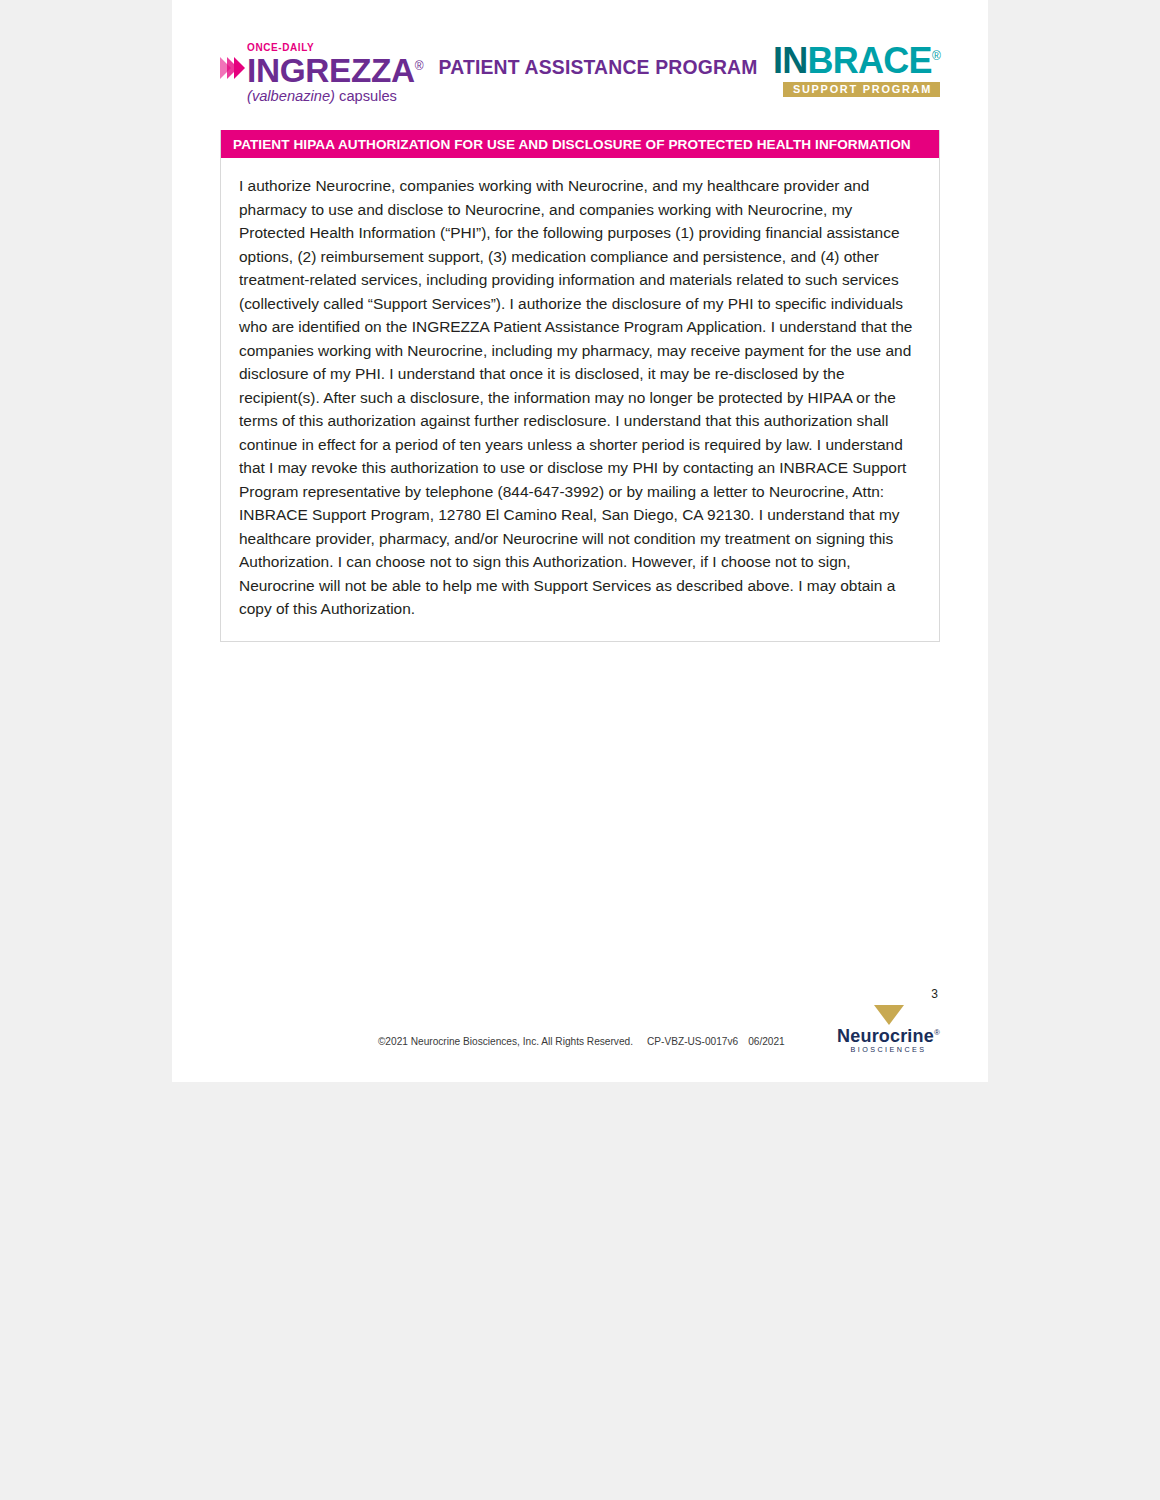ONCE-DAILY
INGREZZA®
(valbenazine) capsules
PATIENT ASSISTANCE PROGRAM
IN BRACE®
SUPPORT PROGRAM
PATIENT HIPAA AUTHORIZATION FOR USE AND DISCLOSURE OF PROTECTED HEALTH INFORMATION
I authorize Neurocrine, companies working with Neurocrine, and my healthcare provider and pharmacy to use and disclose to Neurocrine, and companies working with Neurocrine, my Protected Health Information (“PHI”), for the following purposes (1) providing financial assistance options, (2) reimbursement support, (3) medication compliance and persistence, and (4) other treatment-related services, including providing information and materials related to such services (collectively called “Support Services”). I authorize the disclosure of my PHI to specific individuals who are identified on the INGREZZA Patient Assistance Program Application. I understand that the companies working with Neurocrine, including my pharmacy, may receive payment for the use and disclosure of my PHI. I understand that once it is disclosed, it may be re-disclosed by the recipient(s). After such a disclosure, the information may no longer be protected by HIPAA or the terms of this authorization against further redisclosure. I understand that this authorization shall continue in effect for a period of ten years unless a shorter period is required by law. I understand that I may revoke this authorization to use or disclose my PHI by contacting an INBRACE Support Program representative by telephone (844-647-3992) or by mailing a letter to Neurocrine, Attn: INBRACE Support Program, 12780 El Camino Real, San Diego, CA 92130. I understand that my healthcare provider, pharmacy, and/or Neurocrine will not condition my treatment on signing this Authorization. I can choose not to sign this Authorization. However, if I choose not to sign, Neurocrine will not be able to help me with Support Services as described above. I may obtain a copy of this Authorization.
3
©2021 Neurocrine Biosciences, Inc. All Rights Reserved.CP-VBZ-US-0017v606/2021
Neurocrine®
BIOSCIENCES